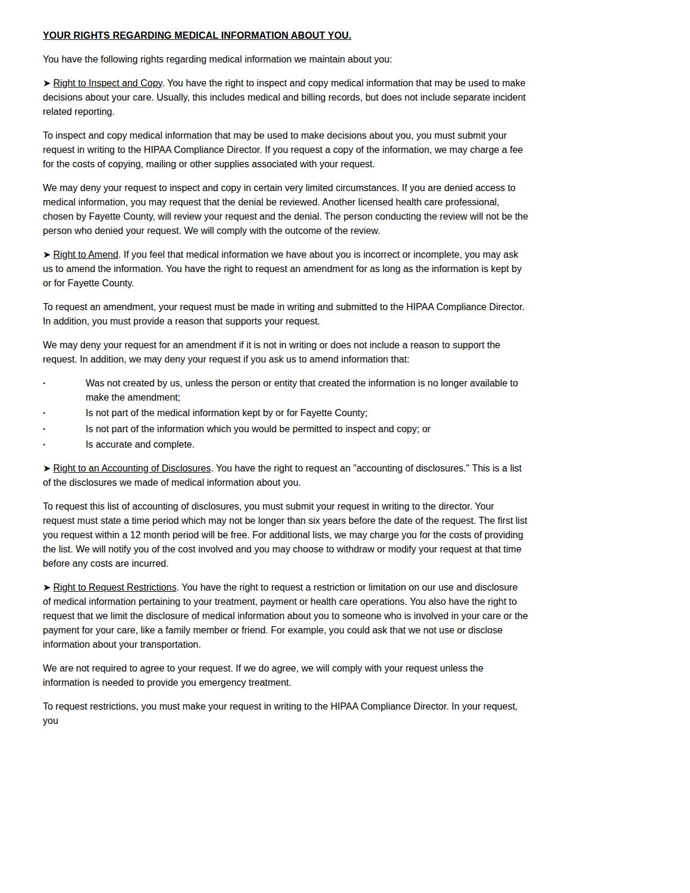Your Rights Regarding Medical Information About You.
You have the following rights regarding medical information we maintain about you:
➤ Right to Inspect and Copy. You have the right to inspect and copy medical information that may be used to make decisions about your care. Usually, this includes medical and billing records, but does not include separate incident related reporting.
To inspect and copy medical information that may be used to make decisions about you, you must submit your request in writing to the HIPAA Compliance Director. If you request a copy of the information, we may charge a fee for the costs of copying, mailing or other supplies associated with your request.
We may deny your request to inspect and copy in certain very limited circumstances. If you are denied access to medical information, you may request that the denial be reviewed. Another licensed health care professional, chosen by Fayette County, will review your request and the denial. The person conducting the review will not be the person who denied your request. We will comply with the outcome of the review.
➤ Right to Amend. If you feel that medical information we have about you is incorrect or incomplete, you may ask us to amend the information. You have the right to request an amendment for as long as the information is kept by or for Fayette County.
To request an amendment, your request must be made in writing and submitted to the HIPAA Compliance Director. In addition, you must provide a reason that supports your request.
We may deny your request for an amendment if it is not in writing or does not include a reason to support the request. In addition, we may deny your request if you ask us to amend information that:
Was not created by us, unless the person or entity that created the information is no longer available to make the amendment;
Is not part of the medical information kept by or for Fayette County;
Is not part of the information which you would be permitted to inspect and copy; or
Is accurate and complete.
➤ Right to an Accounting of Disclosures. You have the right to request an "accounting of disclosures." This is a list of the disclosures we made of medical information about you.
To request this list of accounting of disclosures, you must submit your request in writing to the director. Your request must state a time period which may not be longer than six years before the date of the request. The first list you request within a 12 month period will be free. For additional lists, we may charge you for the costs of providing the list. We will notify you of the cost involved and you may choose to withdraw or modify your request at that time before any costs are incurred.
➤ Right to Request Restrictions. You have the right to request a restriction or limitation on our use and disclosure of medical information pertaining to your treatment, payment or health care operations. You also have the right to request that we limit the disclosure of medical information about you to someone who is involved in your care or the payment for your care, like a family member or friend. For example, you could ask that we not use or disclose information about your transportation.
We are not required to agree to your request. If we do agree, we will comply with your request unless the information is needed to provide you emergency treatment.
To request restrictions, you must make your request in writing to the HIPAA Compliance Director. In your request, you